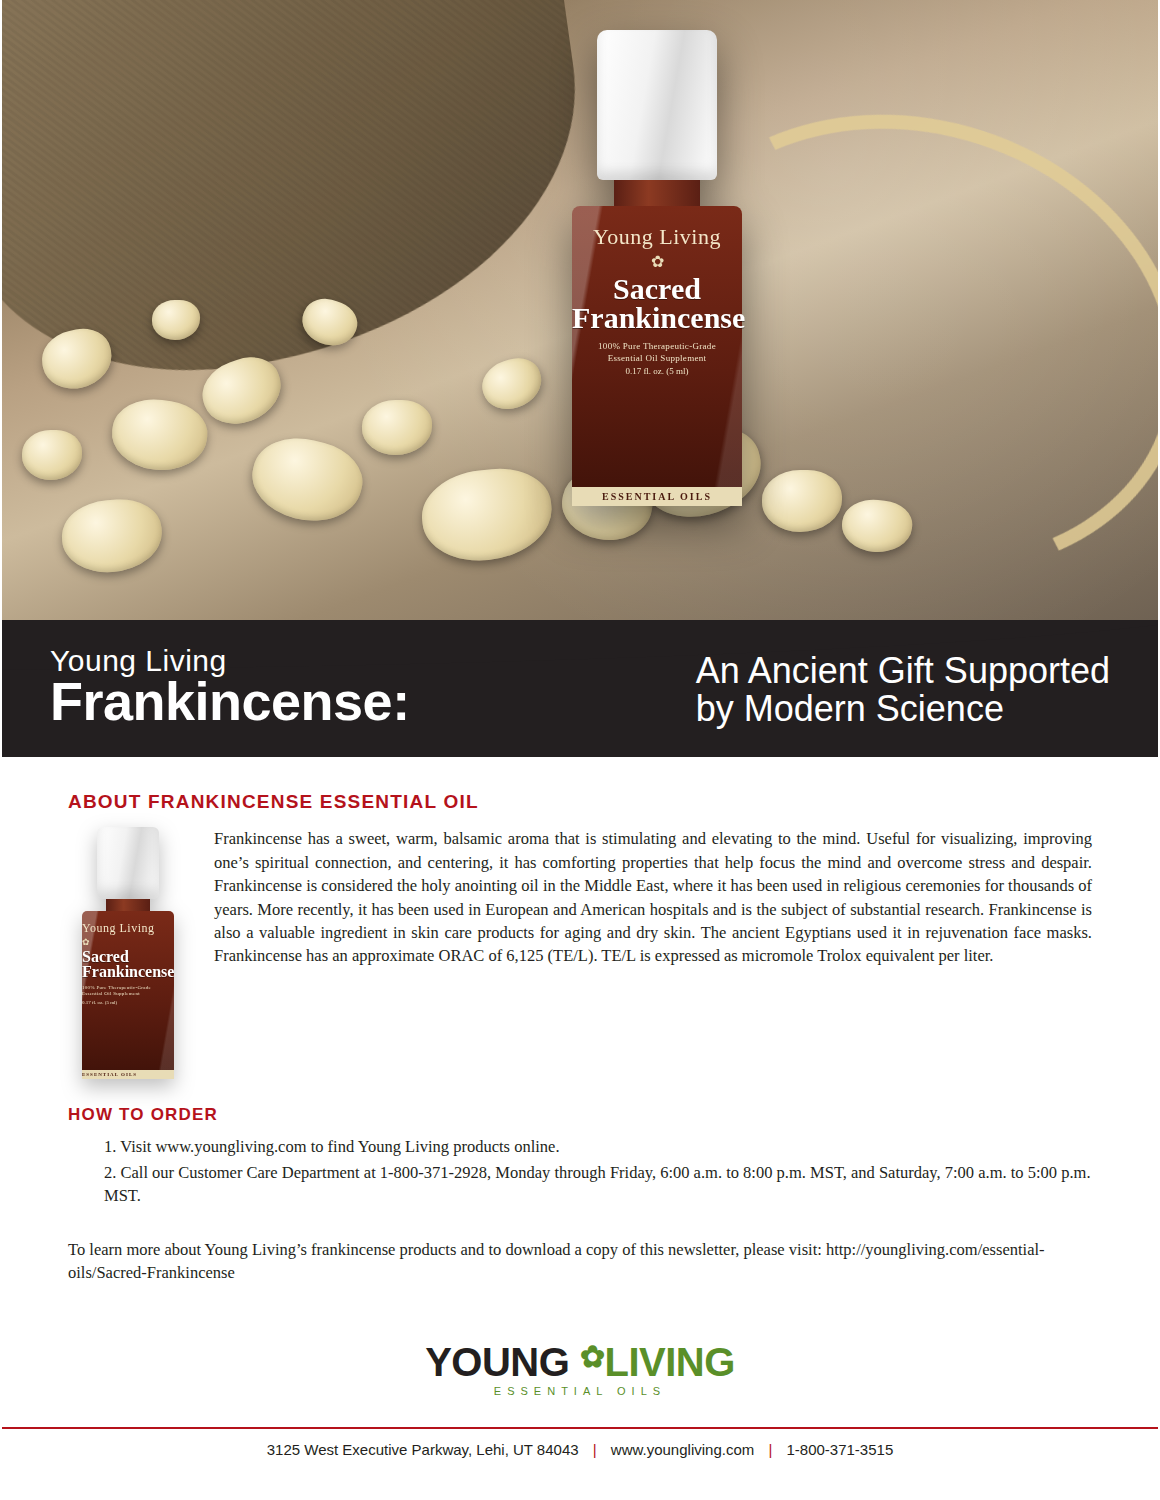Young Living
✿
Sacred
Frankincense
100% Pure Therapeutic-Grade
Essential Oil Supplement
0.17 fl. oz. (5 ml)
ESSENTIAL OILS
Young Living
Frankincense:
An Ancient Gift Supported
by Modern Science
ABOUT FRANKINCENSE ESSENTIAL OIL
Young Living
✿
Sacred
Frankincense
100% Pure Therapeutic-Grade
Essential Oil Supplement
0.17 fl. oz. (5 ml)
ESSENTIAL OILS
Frankincense has a sweet, warm, balsamic aroma that is stimulating and elevating to the mind. Useful for visualizing, improving one’s spiritual connection, and centering, it has comforting properties that help focus the mind and overcome stress and despair. Frankincense is considered the holy anointing oil in the Middle East, where it has been used in religious ceremonies for thousands of years. More recently, it has been used in European and American hospitals and is the subject of substantial research. Frankincense is also a valuable ingredient in skin care products for aging and dry skin. The ancient Egyptians used it in rejuvenation face masks. Frankincense has an approximate ORAC of 6,125 (TE/L). TE/L is expressed as micromole Trolox equivalent per liter.
HOW TO ORDER
1. Visit www.youngliving.com to find Young Living products online.
2. Call our Customer Care Department at 1-800-371-2928, Monday through Friday, 6:00 a.m. to 8:00 p.m. MST, and Saturday, 7:00 a.m. to 5:00 p.m. MST.
To learn more about Young Living’s frankincense products and to download a copy of this newsletter, please visit: http://youngliving.com/essential-oils/Sacred-Frankincense
YOUNG ✿LIVING
ESSENTIAL OILS
3125 West Executive Parkway, Lehi, UT 84043 | www.youngliving.com | 1-800-371-3515